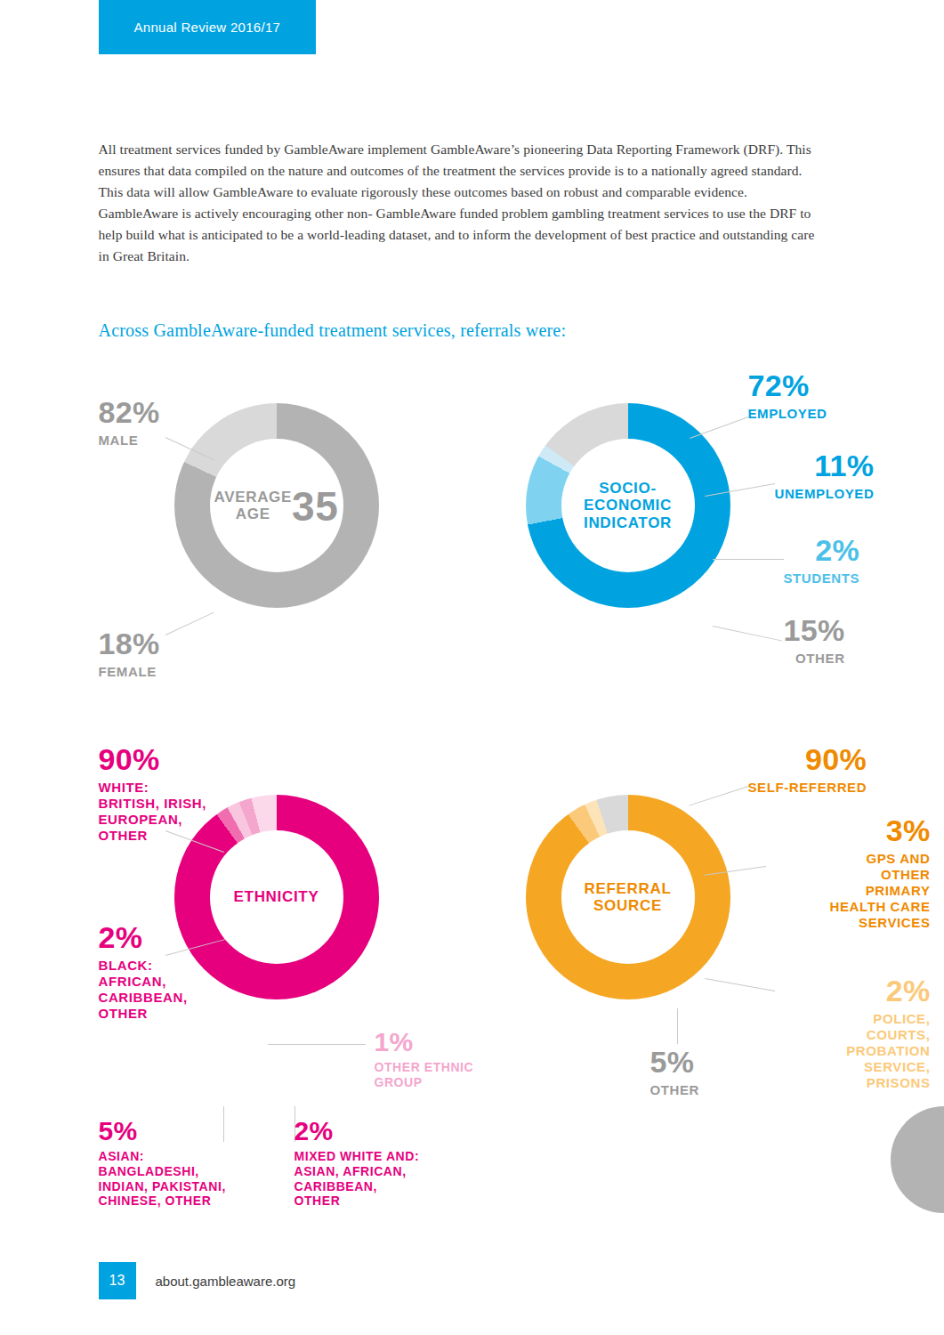Annual Review 2016/17
All treatment services funded by GambleAware implement GambleAware’s pioneering Data Reporting Framework (DRF). This ensures that data compiled on the nature and outcomes of the treatment the services provide is to a nationally agreed standard. This data will allow GambleAware to evaluate rigorously these outcomes based on robust and comparable evidence. GambleAware is actively encouraging other non- GambleAware funded problem gambling treatment services to use the DRF to help build what is anticipated to be a world-leading dataset, and to inform the development of best practice and outstanding care in Great Britain.
Across GambleAware-funded treatment services, referrals were:
AVERAGE
AGE 35
82% Male
18% Female
SOCIO-
ECONOMIC
INDICATOR
72% Employed
11% Unemployed
2% Students
15% Other
ETHNICITY
90% White:
British, Irish,
European,
Other
2% Black:
African,
Caribbean,
Other
5% Asian:
Bangladeshi,
Indian, Pakistani,
Chinese, Other
2% Mixed White and:
Asian, African,
Caribbean,
Other
1% Other Ethnic
Group
REFERRAL
SOURCE
90% Self-referred
3% GPs and
other
primary
health care
services
2% Police,
courts,
probation
service,
prisons
5% Other
13
about.gambleaware.org